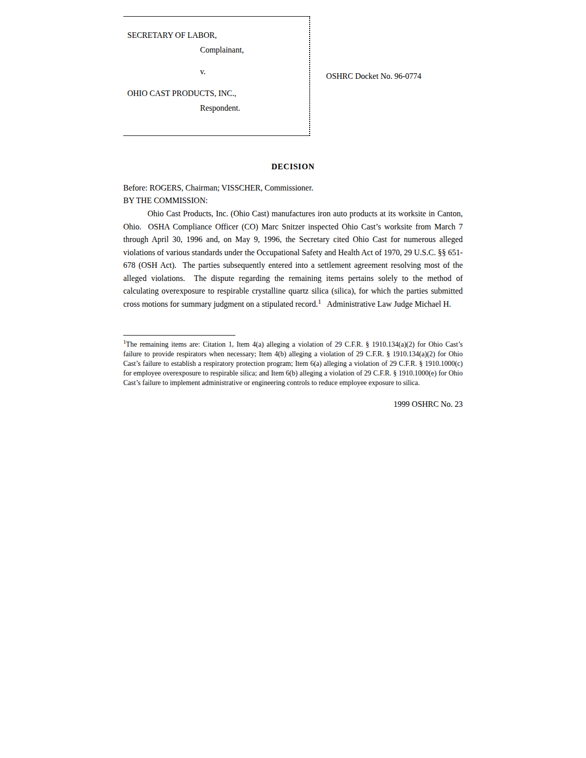SECRETARY OF LABOR,
Complainant,
v.
OHIO CAST PRODUCTS, INC.,
Respondent.
OSHRC Docket No. 96-0774
DECISION
Before: ROGERS, Chairman; VISSCHER, Commissioner.
BY THE COMMISSION:
Ohio Cast Products, Inc. (Ohio Cast) manufactures iron auto products at its worksite in Canton, Ohio. OSHA Compliance Officer (CO) Marc Snitzer inspected Ohio Cast’s worksite from March 7 through April 30, 1996 and, on May 9, 1996, the Secretary cited Ohio Cast for numerous alleged violations of various standards under the Occupational Safety and Health Act of 1970, 29 U.S.C. §§ 651-678 (OSH Act). The parties subsequently entered into a settlement agreement resolving most of the alleged violations. The dispute regarding the remaining items pertains solely to the method of calculating overexposure to respirable crystalline quartz silica (silica), for which the parties submitted cross motions for summary judgment on a stipulated record.1 Administrative Law Judge Michael H.
1The remaining items are: Citation 1, Item 4(a) alleging a violation of 29 C.F.R. § 1910.134(a)(2) for Ohio Cast’s failure to provide respirators when necessary; Item 4(b) alleging a violation of 29 C.F.R. § 1910.134(a)(2) for Ohio Cast’s failure to establish a respiratory protection program; Item 6(a) alleging a violation of 29 C.F.R. § 1910.1000(c) for employee overexposure to respirable silica; and Item 6(b) alleging a violation of 29 C.F.R. § 1910.1000(e) for Ohio Cast’s failure to implement administrative or engineering controls to reduce employee exposure to silica.
1999 OSHRC No. 23